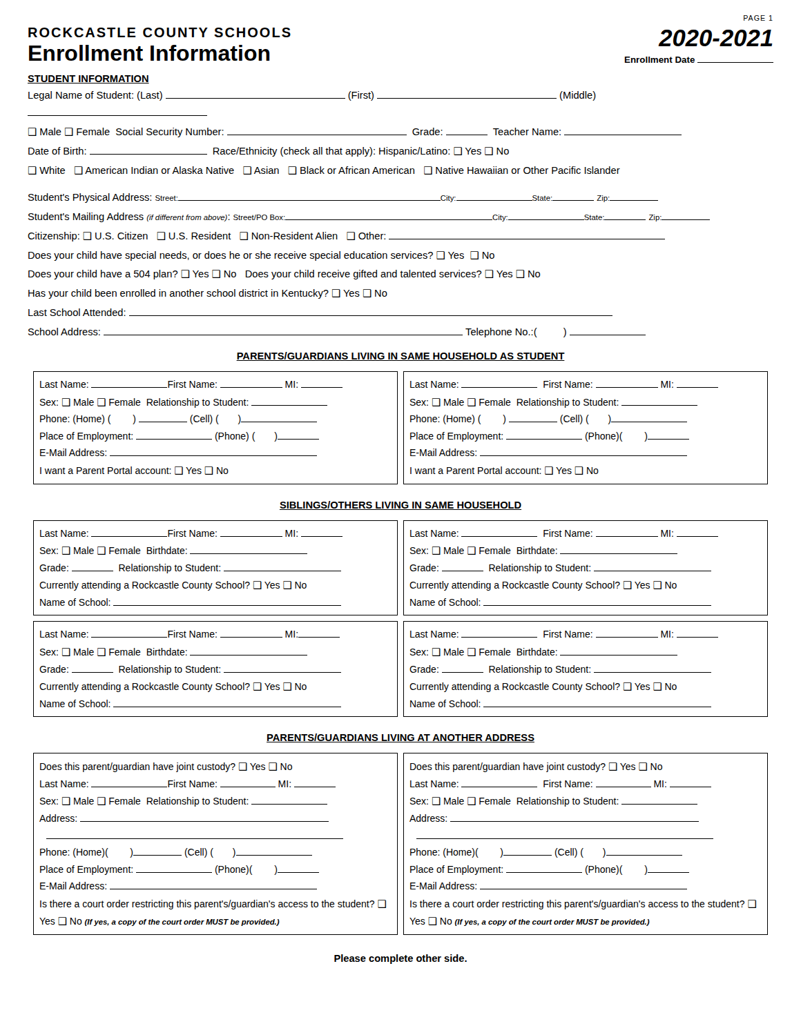PAGE 1
ROCKCASTLE COUNTY SCHOOLS
Enrollment Information
2020-2021
Enrollment Date
STUDENT INFORMATION
Legal Name of Student: (Last) (First) (Middle)
❑ Male ❑ Female Social Security Number: Grade: Teacher Name:
Date of Birth: Race/Ethnicity (check all that apply): Hispanic/Latino: ❑ Yes ❑ No
❑ White ❑ American Indian or Alaska Native ❑ Asian ❑ Black or African American ❑ Native Hawaiian or Other Pacific Islander
Student's Physical Address: Street: City: State: Zip:
Student's Mailing Address (if different from above): Street/PO Box: City: State: Zip:
Citizenship: ❑ U.S. Citizen ❑ U.S. Resident ❑ Non-Resident Alien ❑ Other:
Does your child have special needs, or does he or she receive special education services? ❑ Yes ❑ No
Does your child have a 504 plan? ❑ Yes ❑ No Does your child receive gifted and talented services? ❑ Yes ❑ No
Has your child been enrolled in another school district in Kentucky? ❑ Yes ❑ No
Last School Attended:
School Address: Telephone No.:( )
PARENTS/GUARDIANS LIVING IN SAME HOUSEHOLD AS STUDENT
| Last Name: First Name: MI: Sex: ❑ Male ❑ Female Relationship to Student: Phone: (Home) ( ) (Cell) ( ) Place of Employment: (Phone) ( ) E-Mail Address: I want a Parent Portal account: ❑ Yes ❑ No | Last Name: First Name: MI: Sex: ❑ Male ❑ Female Relationship to Student: Phone: (Home) ( ) (Cell) ( ) Place of Employment: (Phone)( ) E-Mail Address: I want a Parent Portal account: ❑ Yes ❑ No |
SIBLINGS/OTHERS LIVING IN SAME HOUSEHOLD
| Last Name: First Name: MI: Sex: ❑ Male ❑ Female Birthdate: Grade: Relationship to Student: Currently attending a Rockcastle County School? ❑ Yes ❑ No Name of School: | Last Name: First Name: MI: Sex: ❑ Male ❑ Female Birthdate: Grade: Relationship to Student: Currently attending a Rockcastle County School? ❑ Yes ❑ No Name of School: |
| Last Name: First Name: MI: Sex: ❑ Male ❑ Female Birthdate: Grade: Relationship to Student: Currently attending a Rockcastle County School? ❑ Yes ❑ No Name of School: | Last Name: First Name: MI: Sex: ❑ Male ❑ Female Birthdate: Grade: Relationship to Student: Currently attending a Rockcastle County School? ❑ Yes ❑ No Name of School: |
PARENTS/GUARDIANS LIVING AT ANOTHER ADDRESS
| Does this parent/guardian have joint custody? ❑ Yes ❑ No Last Name: First Name: MI: Sex: ❑ Male ❑ Female Relationship to Student: Address: Phone: (Home)( ) (Cell) ( ) Place of Employment: (Phone)( ) E-Mail Address: Is there a court order restricting this parent's/guardian's access to the student? ❑ Yes ❑ No (If yes, a copy of the court order MUST be provided.) | Does this parent/guardian have joint custody? ❑ Yes ❑ No Last Name: First Name: MI: Sex: ❑ Male ❑ Female Relationship to Student: Address: Phone: (Home)( ) (Cell) ( ) Place of Employment: (Phone)( ) E-Mail Address: Is there a court order restricting this parent's/guardian's access to the student? ❑ Yes ❑ No (If yes, a copy of the court order MUST be provided.) |
Please complete other side.